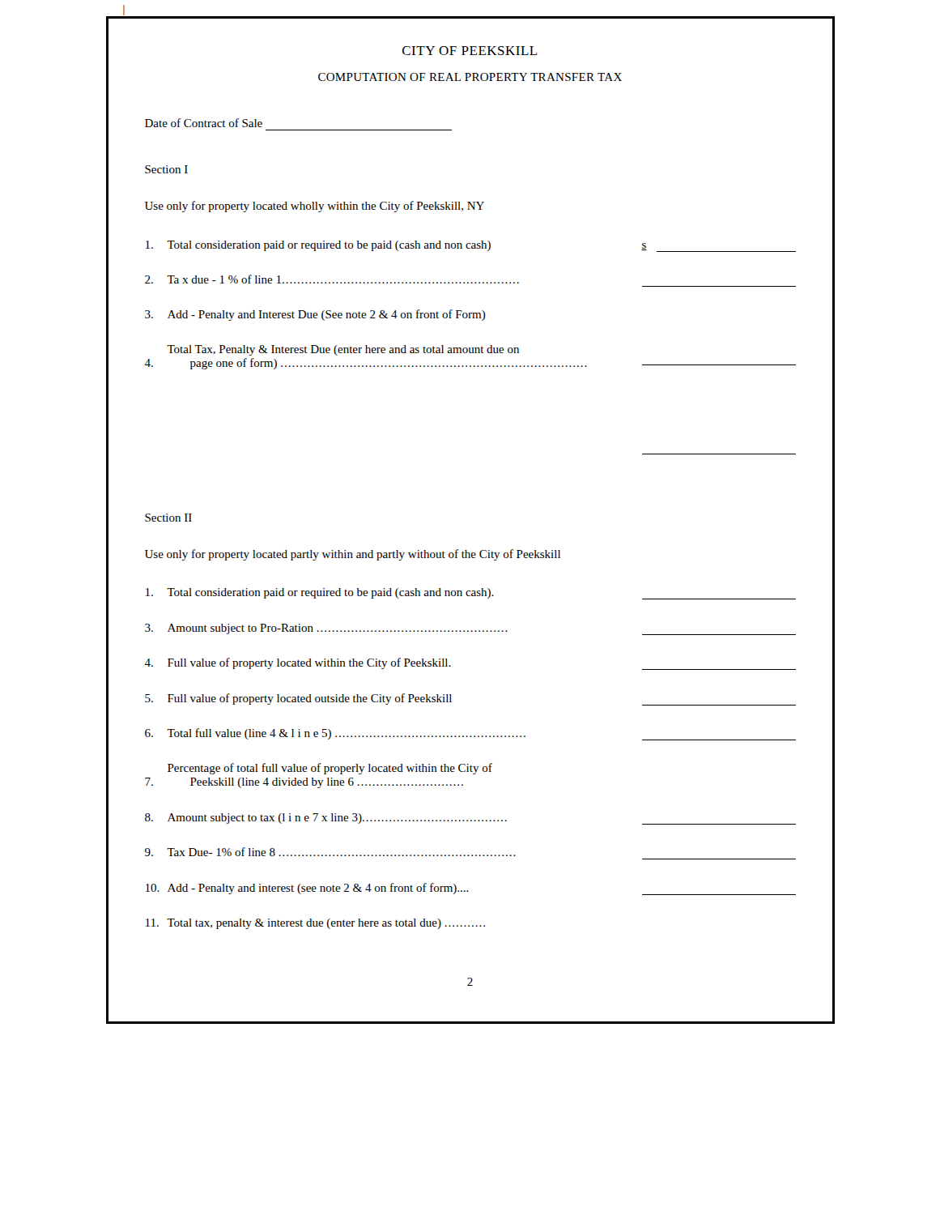|
CITY OF PEEKSKILL
COMPUTATION OF REAL PROPERTY TRANSFER TAX
Date of Contract of Sale
Section I
Use only for property located wholly within the City of Peekskill, NY
| 1. | Total consideration paid or required to be paid (cash and non cash) | s |
| 2. | Ta x due - 1 % of line 1 .............................................................. | |
| 3. | Add - Penalty and Interest Due (See note 2 & 4 on front of Form) | |
| 4. | Total Tax, Penalty & Interest Due (enter here and as total amount due on page one of form) ................................................................................ | |
Section II
Use only for property located partly within and partly without of the City of Peekskill
| 1. | Total consideration paid or required to be paid (cash and non cash). | |
| 3. | Amount subject to Pro-Ration .................................................. | |
| 4. | Full value of property located within the City of Peekskill. | |
| 5. | Full value of property located outside the City of Peekskill | |
| 6. | Total full value (line 4 & l i n e 5) .................................................. | |
| 7. | Percentage of total full value of properly located within the City of Peekskill (line 4 divided by line 6 ............................ | |
| 8. | Amount subject to tax (l i n e 7 x line 3) ...................................... | |
| 9. | Tax Due- 1% of line 8 .............................................................. | |
| 10. | Add - Penalty and interest (see note 2 & 4 on front of form).... | |
| 11. | Total tax, penalty & interest due (enter here as total due) ........... | |
2